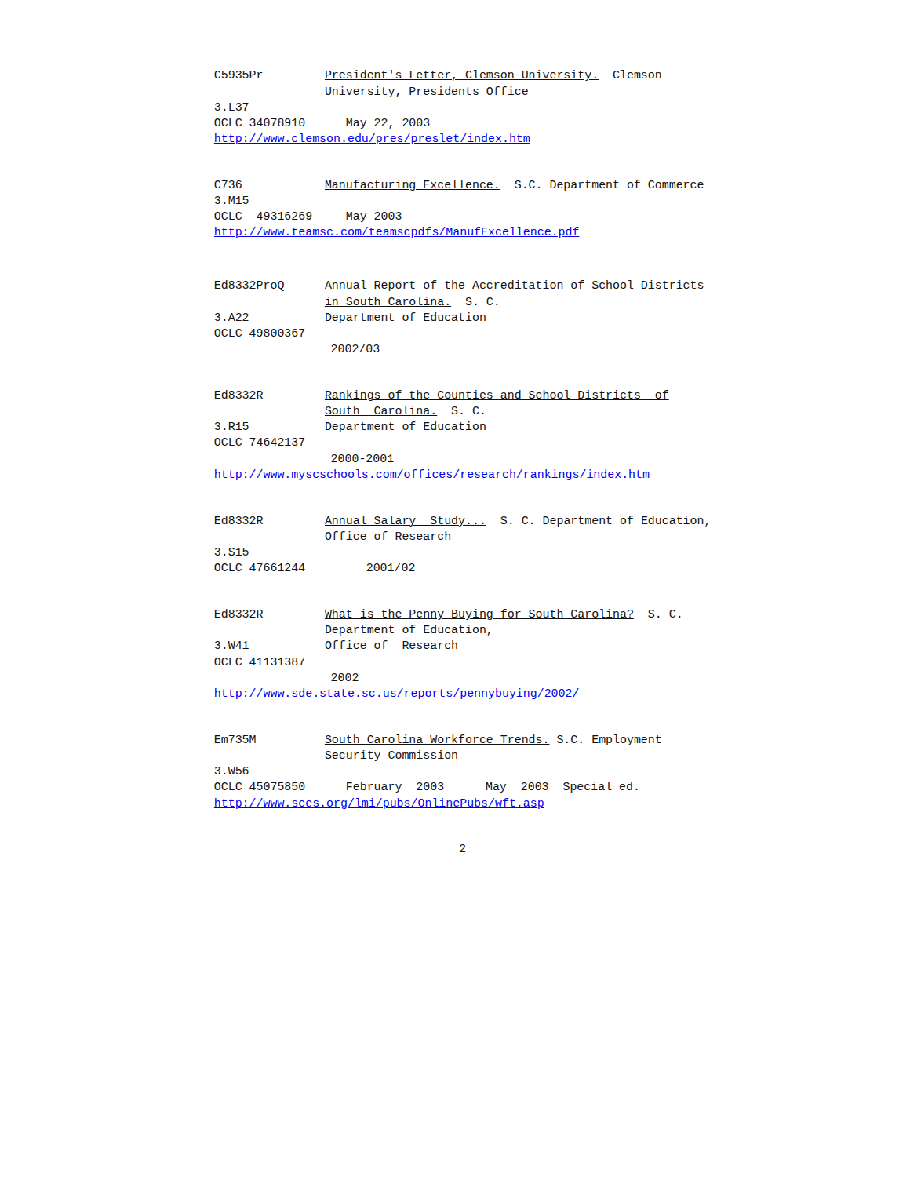| C5935Pr | President's Letter, Clemson University. Clemson University, Presidents Office |
| 3.L37 | |
| OCLC 34078910 | May 22, 2003 |
http://www.clemson.edu/pres/preslet/index.htm
| C736 | Manufacturing Excellence. S.C. Department of Commerce |
| 3.M15 | |
| OCLC 49316269 | May 2003 |
http://www.teamsc.com/teamscpdfs/ManufExcellence.pdf
| Ed8332ProQ | Annual Report of the Accreditation of School Districts in South Carolina. S. C. |
| 3.A22 | Department of Education |
| OCLC 49800367 | |
2002/03
| Ed8332R | Rankings of the Counties and School Districts of South Carolina. S. C. |
| 3.R15 | Department of Education |
| OCLC 74642137 | |
2000-2001
http://www.myscschools.com/offices/research/rankings/index.htm
| Ed8332R | Annual Salary Study... S. C. Department of Education, Office of Research |
| 3.S15 | |
| OCLC 47661244 | 2001/02 |
| Ed8332R | What is the Penny Buying for South Carolina? S. C. Department of Education, |
| 3.W41 | Office of Research |
| OCLC 41131387 | |
2002
http://www.sde.state.sc.us/reports/pennybuying/2002/
| Em735M | South Carolina Workforce Trends. S.C. Employment Security Commission |
| 3.W56 | |
| OCLC 45075850 | February 2003 May 2003 Special ed. |
http://www.sces.org/lmi/pubs/OnlinePubs/wft.asp
2